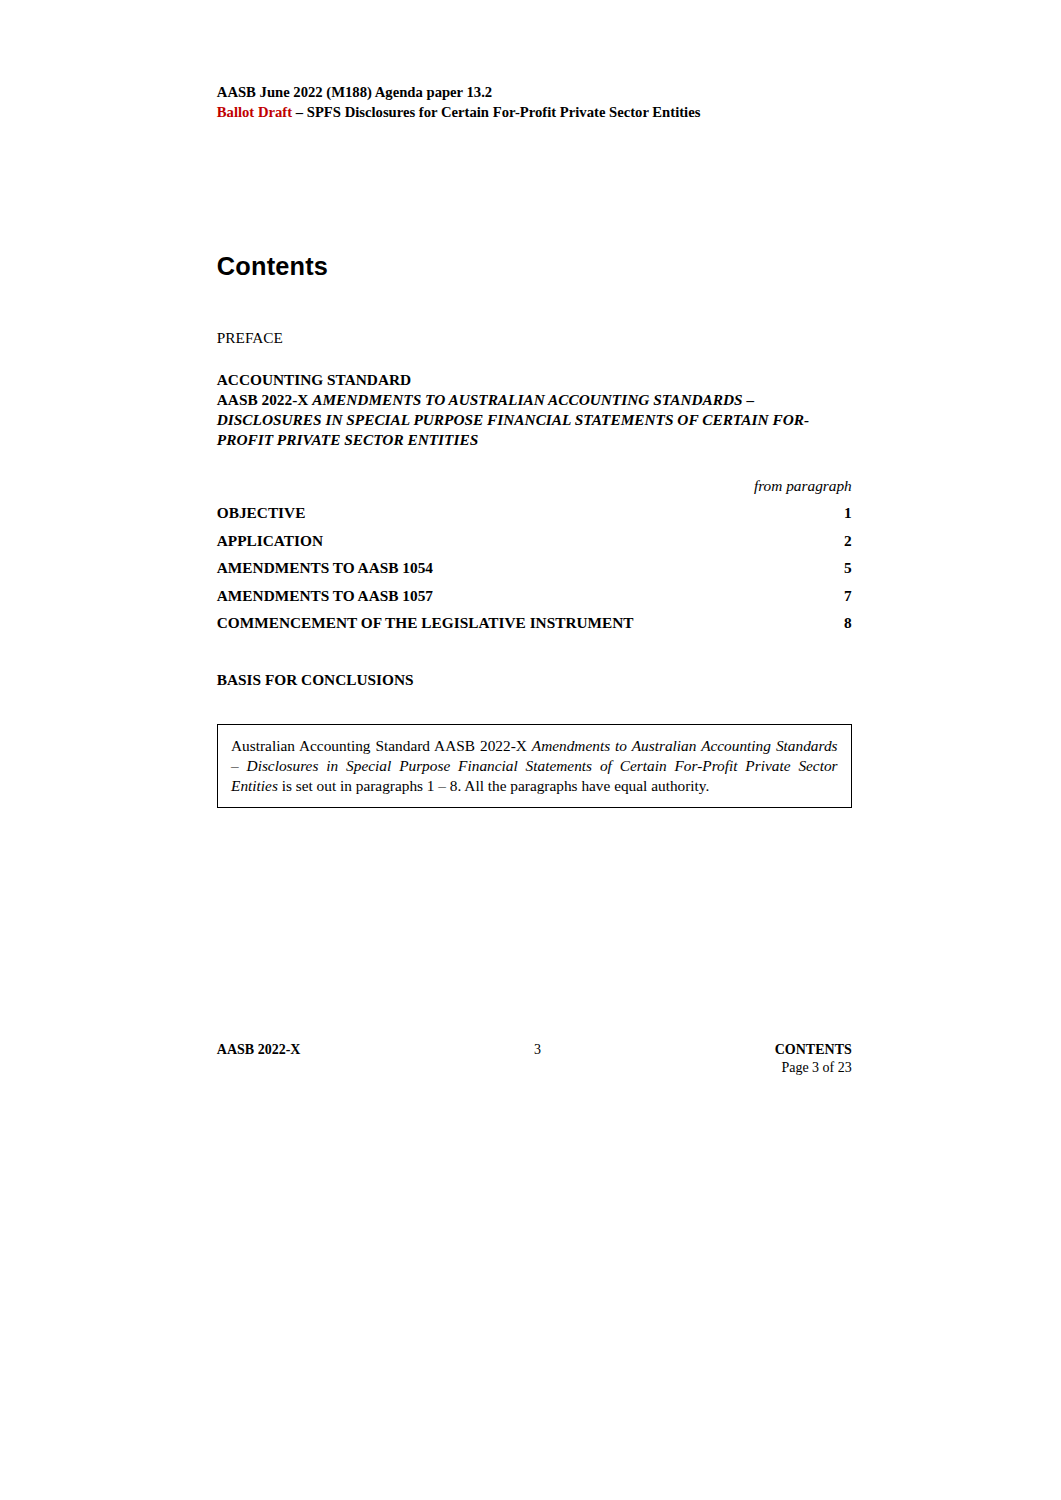AASB June 2022 (M188) Agenda paper 13.2
Ballot Draft – SPFS Disclosures for Certain For-Profit Private Sector Entities
Contents
PREFACE
ACCOUNTING STANDARD
AASB 2022-X AMENDMENTS TO AUSTRALIAN ACCOUNTING STANDARDS – DISCLOSURES IN SPECIAL PURPOSE FINANCIAL STATEMENTS OF CERTAIN FOR-PROFIT PRIVATE SECTOR ENTITIES
from paragraph
| OBJECTIVE | 1 |
| APPLICATION | 2 |
| AMENDMENTS TO AASB 1054 | 5 |
| AMENDMENTS TO AASB 1057 | 7 |
| COMMENCEMENT OF THE LEGISLATIVE INSTRUMENT | 8 |
BASIS FOR CONCLUSIONS
Australian Accounting Standard AASB 2022-X Amendments to Australian Accounting Standards – Disclosures in Special Purpose Financial Statements of Certain For-Profit Private Sector Entities is set out in paragraphs 1 – 8. All the paragraphs have equal authority.
AASB 2022-X
3
CONTENTS Page 3 of 23